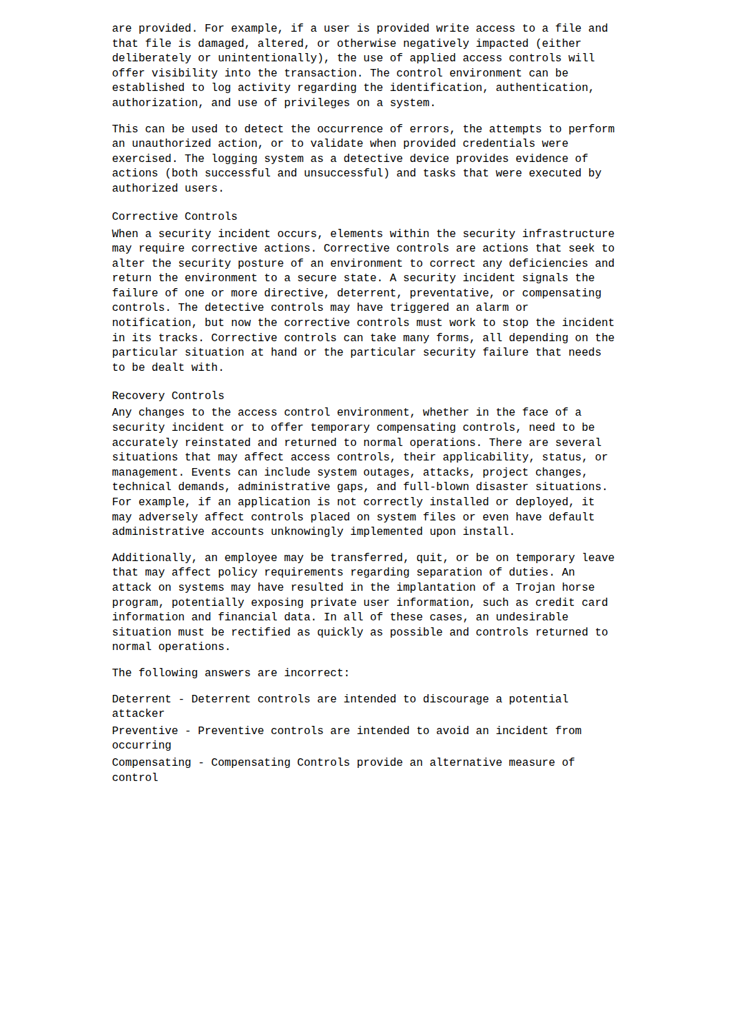are provided. For example, if a user is provided write access to a file and that file is damaged, altered, or otherwise negatively impacted (either deliberately or unintentionally), the use of applied access controls will offer visibility into the transaction. The control environment can be established to log activity regarding the identification, authentication, authorization, and use of privileges on a system.
This can be used to detect the occurrence of errors, the attempts to perform an unauthorized action, or to validate when provided credentials were exercised. The logging system as a detective device provides evidence of actions (both successful and unsuccessful) and tasks that were executed by authorized users.
Corrective Controls
When a security incident occurs, elements within the security infrastructure may require corrective actions. Corrective controls are actions that seek to alter the security posture of an environment to correct any deficiencies and return the environment to a secure state. A security incident signals the failure of one or more directive, deterrent, preventative, or compensating controls. The detective controls may have triggered an alarm or notification, but now the corrective controls must work to stop the incident in its tracks. Corrective controls can take many forms, all depending on the particular situation at hand or the particular security failure that needs to be dealt with.
Recovery Controls
Any changes to the access control environment, whether in the face of a security incident or to offer temporary compensating controls, need to be accurately reinstated and returned to normal operations. There are several situations that may affect access controls, their applicability, status, or management. Events can include system outages, attacks, project changes, technical demands, administrative gaps, and full-blown disaster situations. For example, if an application is not correctly installed or deployed, it may adversely affect controls placed on system files or even have default administrative accounts unknowingly implemented upon install.
Additionally, an employee may be transferred, quit, or be on temporary leave that may affect policy requirements regarding separation of duties. An attack on systems may have resulted in the implantation of a Trojan horse program, potentially exposing private user information, such as credit card information and financial data. In all of these cases, an undesirable situation must be rectified as quickly as possible and controls returned to normal operations.
The following answers are incorrect:
Deterrent - Deterrent controls are intended to discourage a potential attacker
Preventive - Preventive controls are intended to avoid an incident from occurring
Compensating - Compensating Controls provide an alternative measure of control